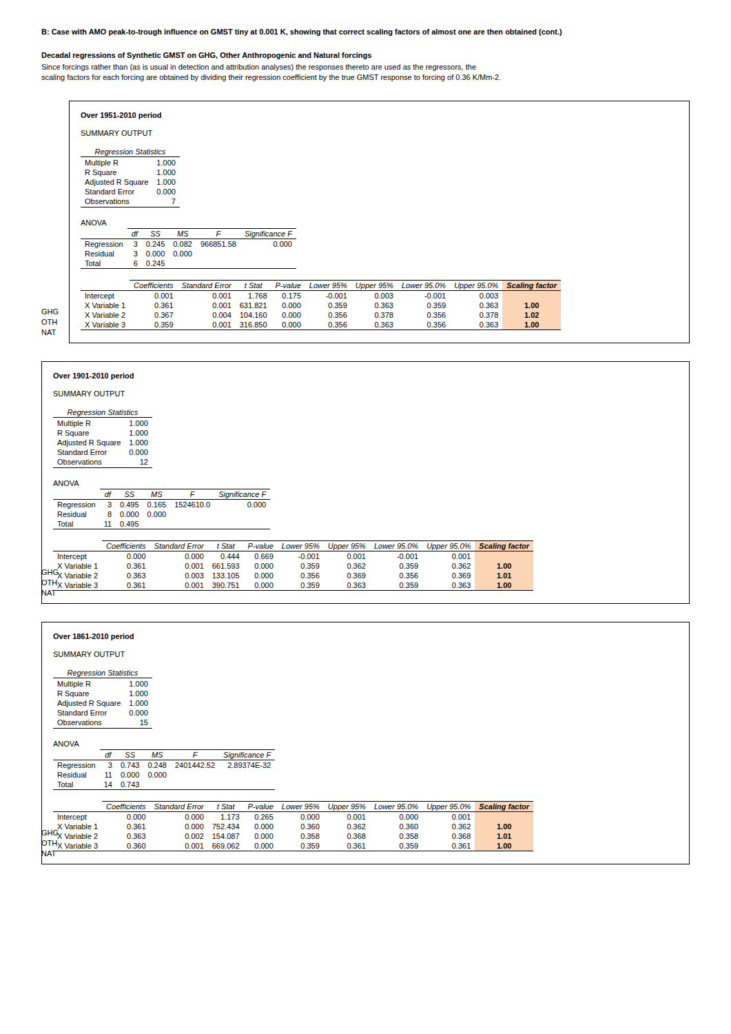B: Case with AMO peak-to-trough influence on GMST tiny at 0.001 K, showing that correct scaling factors of almost one are then obtained (cont.)
Decadal regressions of Synthetic GMST on GHG, Other Anthropogenic and Natural forcings
Since forcings rather than (as is usual in detection and attribution analyses) the responses thereto are used as the regressors, the
scaling factors for each forcing are obtained by dividing their regression coefficient by the true GMST response to forcing of 0.36 K/Mm-2.
Over 1951-2010 period
SUMMARY OUTPUT
| Regression Statistics |
| Multiple R | 1.000 |
| R Square | 1.000 |
| Adjusted R Square | 1.000 |
| Standard Error | 0.000 |
| Observations | 7 |
ANOVA
| | df | SS | MS | F | Significance F |
| Regression | 3 | 0.245 | 0.082 | 966851.58 | 0.000 |
| Residual | 3 | 0.000 | 0.000 | | |
| Total | 6 | 0.245 | | | |
| | Coefficients | Standard Error | t Stat | P-value | Lower 95% | Upper 95% | Lower 95.0% | Upper 95.0% | Scaling factor |
| Intercept | 0.001 | 0.001 | 1.768 | 0.175 | -0.001 | 0.003 | -0.001 | 0.003 | |
| X Variable 1 | 0.361 | 0.001 | 631.821 | 0.000 | 0.359 | 0.363 | 0.359 | 0.363 | 1.00 |
| X Variable 2 | 0.367 | 0.004 | 104.160 | 0.000 | 0.356 | 0.378 | 0.356 | 0.378 | 1.02 |
| X Variable 3 | 0.359 | 0.001 | 316.850 | 0.000 | 0.356 | 0.363 | 0.356 | 0.363 | 1.00 |
GHG
OTH
NAT
Over 1901-2010 period
SUMMARY OUTPUT
| Regression Statistics |
| Multiple R | 1.000 |
| R Square | 1.000 |
| Adjusted R Square | 1.000 |
| Standard Error | 0.000 |
| Observations | 12 |
ANOVA
| | df | SS | MS | F | Significance F |
| Regression | 3 | 0.495 | 0.165 | 1524610.0 | 0.000 |
| Residual | 8 | 0.000 | 0.000 | | |
| Total | 11 | 0.495 | | | |
| | Coefficients | Standard Error | t Stat | P-value | Lower 95% | Upper 95% | Lower 95.0% | Upper 95.0% | Scaling factor |
| Intercept | 0.000 | 0.000 | 0.444 | 0.669 | -0.001 | 0.001 | -0.001 | 0.001 | |
| X Variable 1 | 0.361 | 0.001 | 661.593 | 0.000 | 0.359 | 0.362 | 0.359 | 0.362 | 1.00 |
| X Variable 2 | 0.363 | 0.003 | 133.105 | 0.000 | 0.356 | 0.369 | 0.356 | 0.369 | 1.01 |
| X Variable 3 | 0.361 | 0.001 | 390.751 | 0.000 | 0.359 | 0.363 | 0.359 | 0.363 | 1.00 |
GHG
OTH
NAT
Over 1861-2010 period
SUMMARY OUTPUT
| Regression Statistics |
| Multiple R | 1.000 |
| R Square | 1.000 |
| Adjusted R Square | 1.000 |
| Standard Error | 0.000 |
| Observations | 15 |
ANOVA
| | df | SS | MS | F | Significance F |
| Regression | 3 | 0.743 | 0.248 | 2401442.52 | 2.89374E-32 |
| Residual | 11 | 0.000 | 0.000 | | |
| Total | 14 | 0.743 | | | |
| | Coefficients | Standard Error | t Stat | P-value | Lower 95% | Upper 95% | Lower 95.0% | Upper 95.0% | Scaling factor |
| Intercept | 0.000 | 0.000 | 1.173 | 0.265 | 0.000 | 0.001 | 0.000 | 0.001 | |
| X Variable 1 | 0.361 | 0.000 | 752.434 | 0.000 | 0.360 | 0.362 | 0.360 | 0.362 | 1.00 |
| X Variable 2 | 0.363 | 0.002 | 154.087 | 0.000 | 0.358 | 0.368 | 0.358 | 0.368 | 1.01 |
| X Variable 3 | 0.360 | 0.001 | 669.062 | 0.000 | 0.359 | 0.361 | 0.359 | 0.361 | 1.00 |
GHG
OTH
NAT